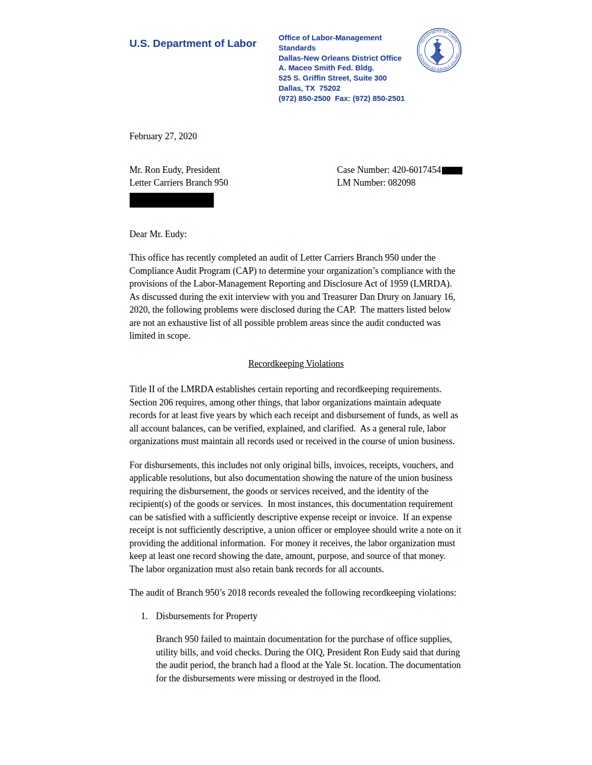U.S. Department of Labor
Office of Labor-Management Standards
Dallas-New Orleans District Office
A. Maceo Smith Fed. Bldg.
525 S. Griffin Street, Suite 300
Dallas, TX 75202
(972) 850-2500 Fax: (972) 850-2501
DEPARTMENT OF LABOR UNITED STATES OF AMERICA
February 27, 2020
Mr. Ron Eudy, President
Letter Carriers Branch 950
Case Number: 420-6017454
LM Number: 082098
Dear Mr. Eudy:
This office has recently completed an audit of Letter Carriers Branch 950 under the Compliance Audit Program (CAP) to determine your organization’s compliance with the provisions of the Labor-Management Reporting and Disclosure Act of 1959 (LMRDA). As discussed during the exit interview with you and Treasurer Dan Drury on January 16, 2020, the following problems were disclosed during the CAP. The matters listed below are not an exhaustive list of all possible problem areas since the audit conducted was limited in scope.
Recordkeeping Violations
Title II of the LMRDA establishes certain reporting and recordkeeping requirements. Section 206 requires, among other things, that labor organizations maintain adequate records for at least five years by which each receipt and disbursement of funds, as well as all account balances, can be verified, explained, and clarified. As a general rule, labor organizations must maintain all records used or received in the course of union business.
For disbursements, this includes not only original bills, invoices, receipts, vouchers, and applicable resolutions, but also documentation showing the nature of the union business requiring the disbursement, the goods or services received, and the identity of the recipient(s) of the goods or services. In most instances, this documentation requirement can be satisfied with a sufficiently descriptive expense receipt or invoice. If an expense receipt is not sufficiently descriptive, a union officer or employee should write a note on it providing the additional information. For money it receives, the labor organization must keep at least one record showing the date, amount, purpose, and source of that money. The labor organization must also retain bank records for all accounts.
The audit of Branch 950’s 2018 records revealed the following recordkeeping violations:
Disbursements for Property
Branch 950 failed to maintain documentation for the purchase of office supplies, utility bills, and void checks. During the OIQ, President Ron Eudy said that during the audit period, the branch had a flood at the Yale St. location. The documentation for the disbursements were missing or destroyed in the flood.